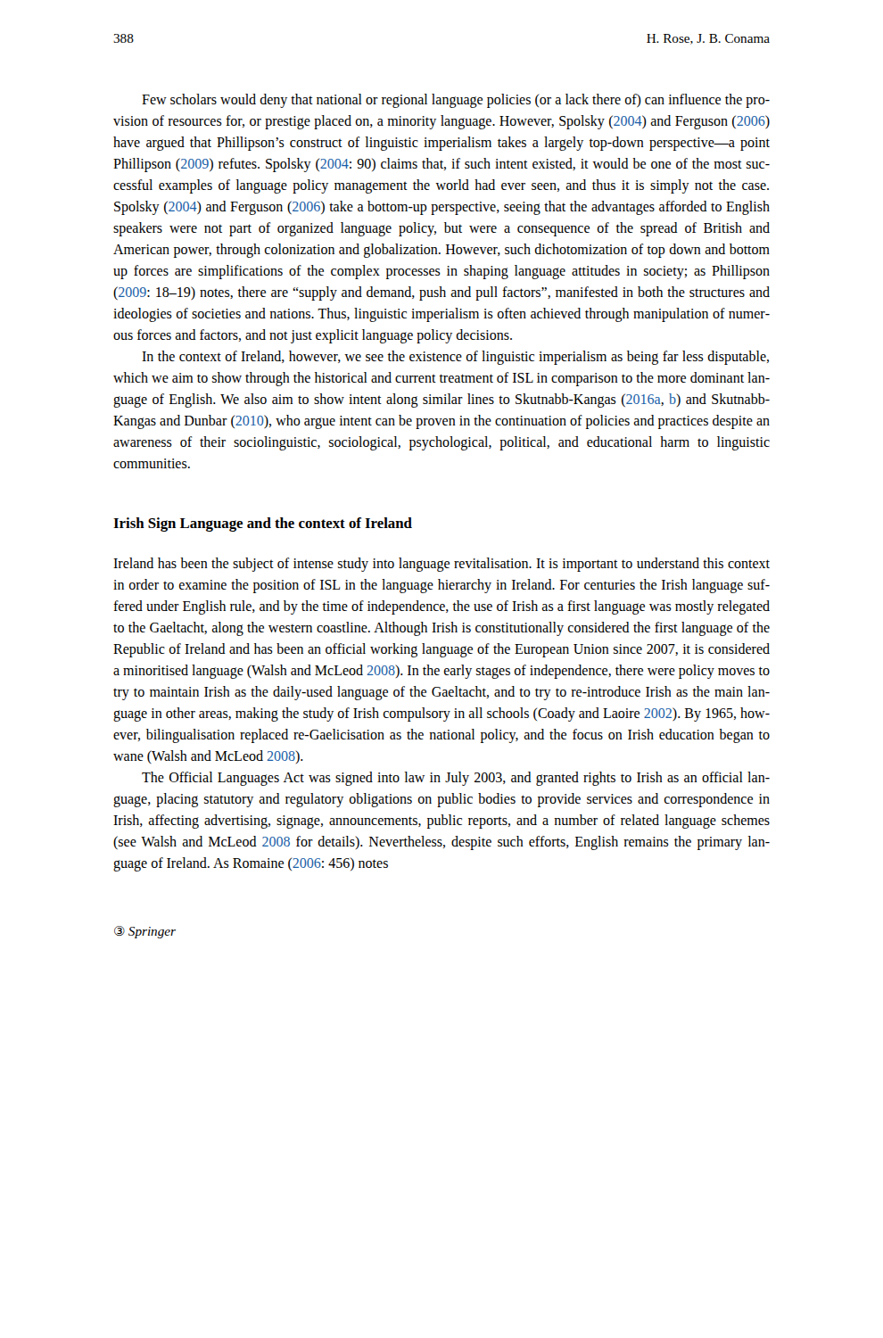388 H. Rose, J. B. Conama
Few scholars would deny that national or regional language policies (or a lack there of) can influence the provision of resources for, or prestige placed on, a minority language. However, Spolsky (2004) and Ferguson (2006) have argued that Phillipson’s construct of linguistic imperialism takes a largely top-down perspective—a point Phillipson (2009) refutes. Spolsky (2004: 90) claims that, if such intent existed, it would be one of the most successful examples of language policy management the world had ever seen, and thus it is simply not the case. Spolsky (2004) and Ferguson (2006) take a bottom-up perspective, seeing that the advantages afforded to English speakers were not part of organized language policy, but were a consequence of the spread of British and American power, through colonization and globalization. However, such dichotomization of top down and bottom up forces are simplifications of the complex processes in shaping language attitudes in society; as Phillipson (2009: 18–19) notes, there are “supply and demand, push and pull factors”, manifested in both the structures and ideologies of societies and nations. Thus, linguistic imperialism is often achieved through manipulation of numerous forces and factors, and not just explicit language policy decisions.
In the context of Ireland, however, we see the existence of linguistic imperialism as being far less disputable, which we aim to show through the historical and current treatment of ISL in comparison to the more dominant language of English. We also aim to show intent along similar lines to Skutnabb-Kangas (2016a, b) and Skutnabb-Kangas and Dunbar (2010), who argue intent can be proven in the continuation of policies and practices despite an awareness of their sociolinguistic, sociological, psychological, political, and educational harm to linguistic communities.
Irish Sign Language and the context of Ireland
Ireland has been the subject of intense study into language revitalisation. It is important to understand this context in order to examine the position of ISL in the language hierarchy in Ireland. For centuries the Irish language suffered under English rule, and by the time of independence, the use of Irish as a first language was mostly relegated to the Gaeltacht, along the western coastline. Although Irish is constitutionally considered the first language of the Republic of Ireland and has been an official working language of the European Union since 2007, it is considered a minoritised language (Walsh and McLeod 2008). In the early stages of independence, there were policy moves to try to maintain Irish as the daily-used language of the Gaeltacht, and to try to re-introduce Irish as the main language in other areas, making the study of Irish compulsory in all schools (Coady and Laoire 2002). By 1965, however, bilingualisation replaced re-Gaelicisation as the national policy, and the focus on Irish education began to wane (Walsh and McLeod 2008).
The Official Languages Act was signed into law in July 2003, and granted rights to Irish as an official language, placing statutory and regulatory obligations on public bodies to provide services and correspondence in Irish, affecting advertising, signage, announcements, public reports, and a number of related language schemes (see Walsh and McLeod 2008 for details). Nevertheless, despite such efforts, English remains the primary language of Ireland. As Romaine (2006: 456) notes
③ Springer